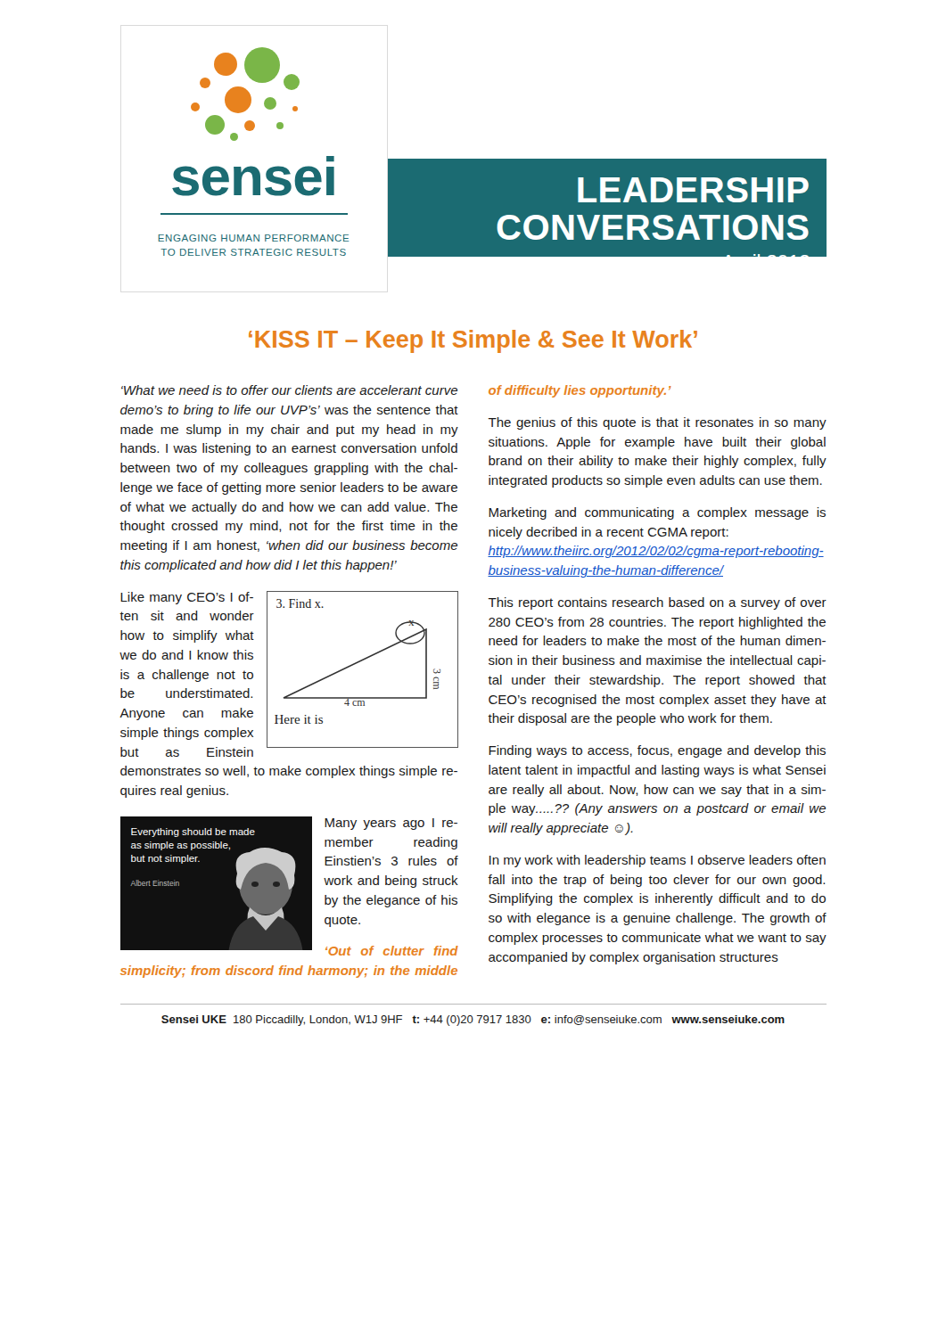LEADERSHIP CONVERSATIONS
April 2012
sensei
Engaging human performance
to deliver strategic results
‘KISS IT – Keep It Simple & See It Work’
‘What we need is to offer our clients are accelerant curve demo’s to bring to life our UVP’s’ was the sentence that made me slump in my chair and put my head in my hands. I was listening to an earnest conversation unfold between two of my colleagues grappling with the challenge we face of getting more senior leaders to be aware of what we actually do and how we can add value. The thought crossed my mind, not for the first time in the meeting if I am honest, ‘when did our business become this complicated and how did I let this happen!’
3. Find x.
x 3 cm 4 cm
Here it is
Like many CEO’s I often sit and wonder how to simplify what we do and I know this is a challenge not to be understimated. Anyone can make simple things complex but as Einstein demonstrates so well, to make complex things simple requires real genius.
Everything should be made
as simple as possible,
but not simpler.
Albert Einstein
Many years ago I remember reading Einstien’s 3 rules of work and being struck by the elegance of his quote.
‘Out of clutter find simplicity; from discord find harmony; in the middle of difficulty lies opportunity.’
The genius of this quote is that it resonates in so many situations. Apple for example have built their global brand on their ability to make their highly complex, fully integrated products so simple even adults can use them.
Marketing and communicating a complex message is nicely decribed in a recent CGMA report:
http://www.theiirc.org/2012/02/02/cgma-report-rebooting-business-valuing-the-human-difference/
This report contains research based on a survey of over 280 CEO’s from 28 countries. The report highlighted the need for leaders to make the most of the human dimension in their business and maximise the intellectual capital under their stewardship. The report showed that CEO’s recognised the most complex asset they have at their disposal are the people who work for them.
Finding ways to access, focus, engage and develop this latent talent in impactful and lasting ways is what Sensei are really all about. Now, how can we say that in a simple way.....?? (Any answers on a postcard or email we will really appreciate ☺).
In my work with leadership teams I observe leaders often fall into the trap of being too clever for our own good. Simplifying the complex is inherently difficult and to do so with elegance is a genuine challenge. The growth of complex processes to communicate what we want to say accompanied by complex organisation structures
Sensei UKE 180 Piccadilly, London, W1J 9HF t: +44 (0)20 7917 1830 e: info@senseiuke.com www.senseiuke.com